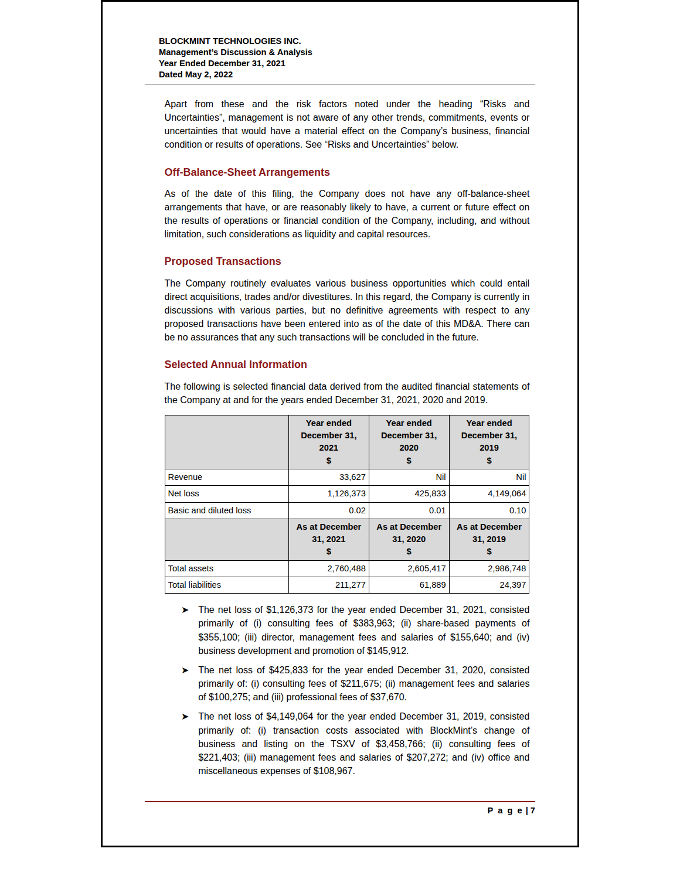BLOCKMINT TECHNOLOGIES INC.
Management’s Discussion & Analysis
Year Ended December 31, 2021
Dated May 2, 2022
Apart from these and the risk factors noted under the heading “Risks and Uncertainties”, management is not aware of any other trends, commitments, events or uncertainties that would have a material effect on the Company’s business, financial condition or results of operations. See “Risks and Uncertainties” below.
Off-Balance-Sheet Arrangements
As of the date of this filing, the Company does not have any off-balance-sheet arrangements that have, or are reasonably likely to have, a current or future effect on the results of operations or financial condition of the Company, including, and without limitation, such considerations as liquidity and capital resources.
Proposed Transactions
The Company routinely evaluates various business opportunities which could entail direct acquisitions, trades and/or divestitures. In this regard, the Company is currently in discussions with various parties, but no definitive agreements with respect to any proposed transactions have been entered into as of the date of this MD&A. There can be no assurances that any such transactions will be concluded in the future.
Selected Annual Information
The following is selected financial data derived from the audited financial statements of the Company at and for the years ended December 31, 2021, 2020 and 2019.
| | Year ended December 31, 2021 $ | Year ended December 31, 2020 $ | Year ended December 31, 2019 $ |
| --- | --- | --- | --- |
| Revenue | 33,627 | Nil | Nil |
| Net loss | 1,126,373 | 425,833 | 4,149,064 |
| Basic and diluted loss | 0.02 | 0.01 | 0.10 |
| | As at December 31, 2021 $ | As at December 31, 2020 $ | As at December 31, 2019 $ |
| Total assets | 2,760,488 | 2,605,417 | 2,986,748 |
| Total liabilities | 211,277 | 61,889 | 24,397 |
The net loss of $1,126,373 for the year ended December 31, 2021, consisted primarily of (i) consulting fees of $383,963; (ii) share-based payments of $355,100; (iii) director, management fees and salaries of $155,640; and (iv) business development and promotion of $145,912.
The net loss of $425,833 for the year ended December 31, 2020, consisted primarily of: (i) consulting fees of $211,675; (ii) management fees and salaries of $100,275; and (iii) professional fees of $37,670.
The net loss of $4,149,064 for the year ended December 31, 2019, consisted primarily of: (i) transaction costs associated with BlockMint’s change of business and listing on the TSXV of $3,458,766; (ii) consulting fees of $221,403; (iii) management fees and salaries of $207,272; and (iv) office and miscellaneous expenses of $108,967.
P a g e | 7